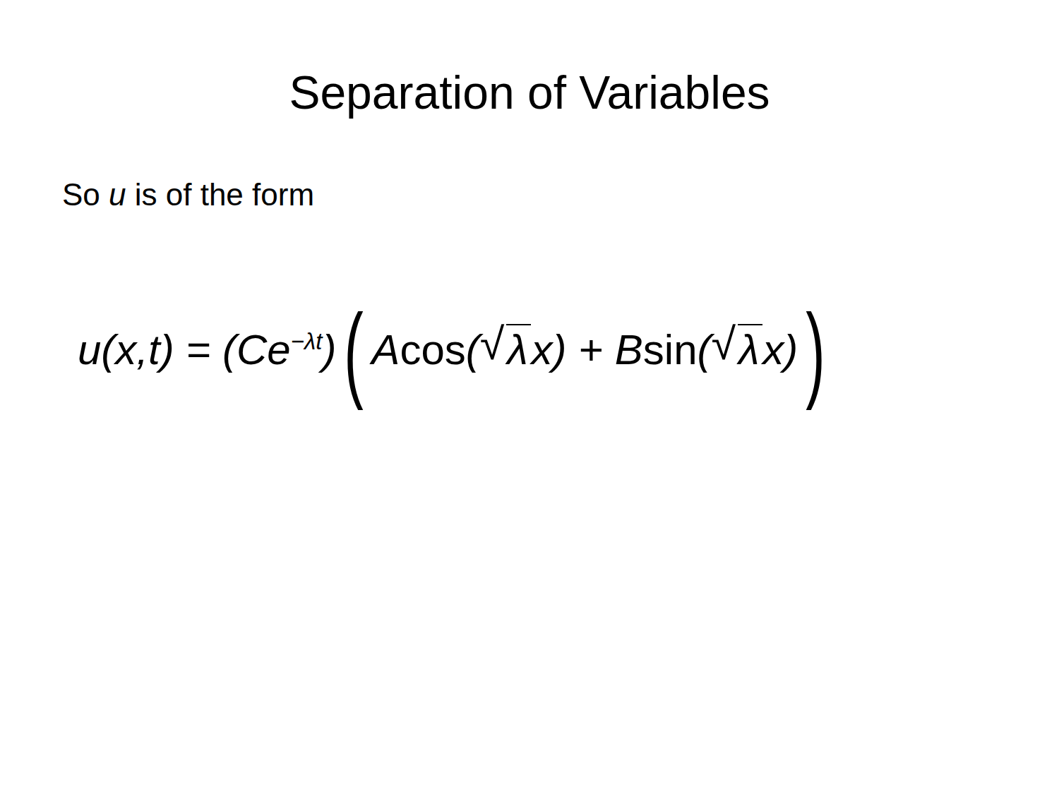Separation of Variables
So u is of the form
u(x,t) = (Ce−λt)(Acos(λx) + Bsin(λx))